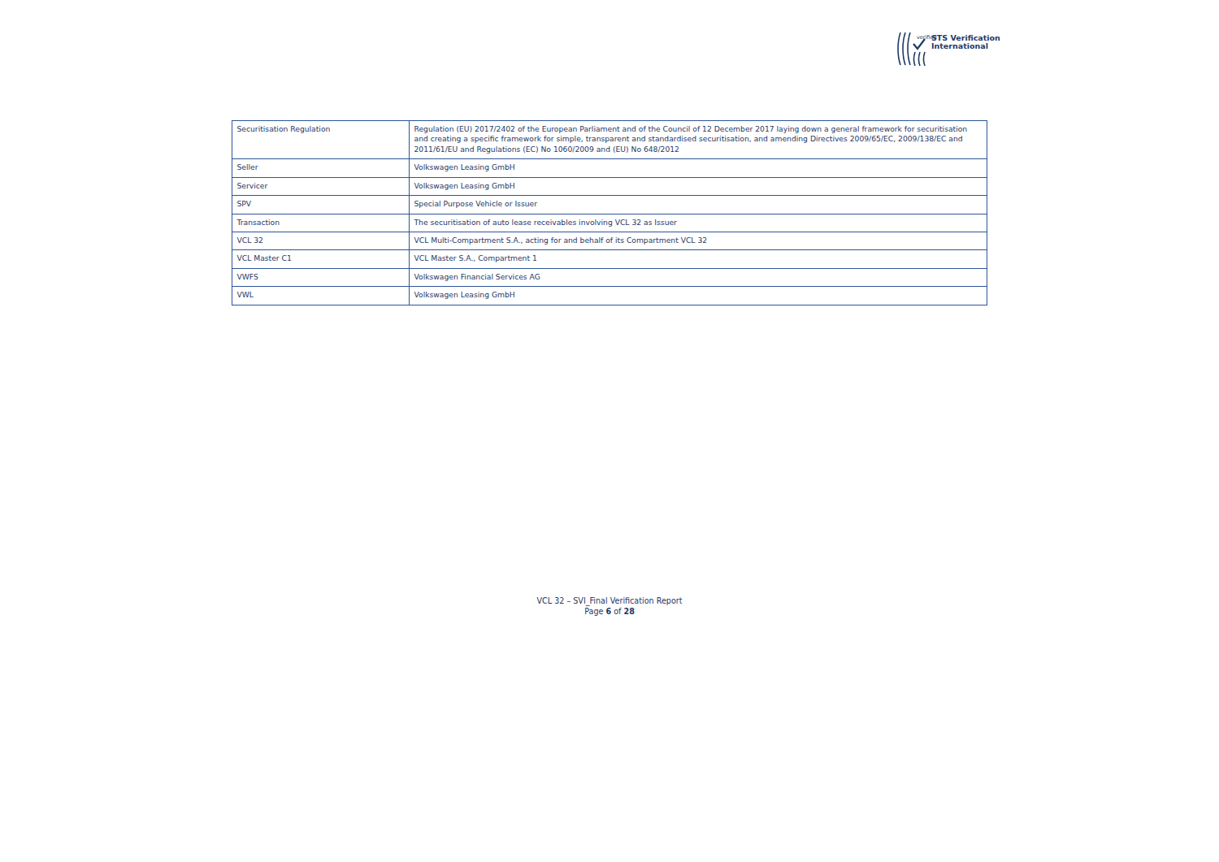verified STS Verification International
| Securitisation Regulation | Regulation (EU) 2017/2402 of the European Parliament and of the Council of 12 December 2017 laying down a general framework for securitisation and creating a specific framework for simple, transparent and standardised securitisation, and amending Directives 2009/65/EC, 2009/138/EC and 2011/61/EU and Regulations (EC) No 1060/2009 and (EU) No 648/2012 |
| Seller | Volkswagen Leasing GmbH |
| Servicer | Volkswagen Leasing GmbH |
| SPV | Special Purpose Vehicle or Issuer |
| Transaction | The securitisation of auto lease receivables involving VCL 32 as Issuer |
| VCL 32 | VCL Multi-Compartment S.A., acting for and behalf of its Compartment VCL 32 |
| VCL Master C1 | VCL Master S.A., Compartment 1 |
| VWFS | Volkswagen Financial Services AG |
| VWL | Volkswagen Leasing GmbH |
VCL 32 – SVI_Final Verification Report
Page 6 of 28